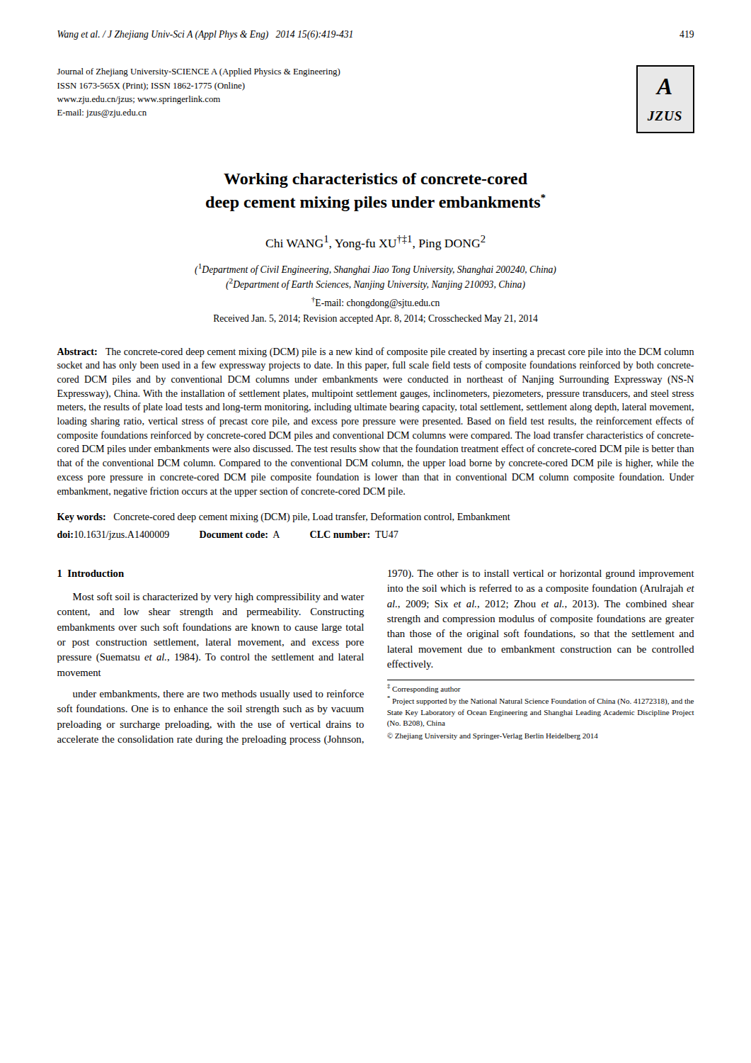Wang et al. / J Zhejiang Univ-Sci A (Appl Phys & Eng) 2014 15(6):419-431 419
Journal of Zhejiang University-SCIENCE A (Applied Physics & Engineering)
ISSN 1673-565X (Print); ISSN 1862-1775 (Online)
www.zju.edu.cn/jzus; www.springerlink.com
E-mail: jzus@zju.edu.cn
A
JZUS
Working characteristics of concrete-cored
deep cement mixing piles under embankments*
Chi WANG1, Yong-fu XU†‡1, Ping DONG2
(1Department of Civil Engineering, Shanghai Jiao Tong University, Shanghai 200240, China)
(2Department of Earth Sciences, Nanjing University, Nanjing 210093, China)
†E-mail: chongdong@sjtu.edu.cn
Received Jan. 5, 2014; Revision accepted Apr. 8, 2014; Crosschecked May 21, 2014
Abstract: The concrete-cored deep cement mixing (DCM) pile is a new kind of composite pile created by inserting a precast core pile into the DCM column socket and has only been used in a few expressway projects to date. In this paper, full scale field tests of composite foundations reinforced by both concrete-cored DCM piles and by conventional DCM columns under embankments were conducted in northeast of Nanjing Surrounding Expressway (NS-N Expressway), China. With the installation of settlement plates, multipoint settlement gauges, inclinometers, piezometers, pressure transducers, and steel stress meters, the results of plate load tests and long-term monitoring, including ultimate bearing capacity, total settlement, settlement along depth, lateral movement, loading sharing ratio, vertical stress of precast core pile, and excess pore pressure were presented. Based on field test results, the reinforcement effects of composite foundations reinforced by concrete-cored DCM piles and conventional DCM columns were compared. The load transfer characteristics of concrete-cored DCM piles under embankments were also discussed. The test results show that the foundation treatment effect of concrete-cored DCM pile is better than that of the conventional DCM column. Compared to the conventional DCM column, the upper load borne by concrete-cored DCM pile is higher, while the excess pore pressure in concrete-cored DCM pile composite foundation is lower than that in conventional DCM column composite foundation. Under embankment, negative friction occurs at the upper section of concrete-cored DCM pile.
Key words: Concrete-cored deep cement mixing (DCM) pile, Load transfer, Deformation control, Embankment
doi: 10.1631/jzus.A1400009 Document code: A CLC number: TU47
1 Introduction
Most soft soil is characterized by very high compressibility and water content, and low shear strength and permeability. Constructing embankments over such soft foundations are known to cause large total or post construction settlement, lateral movement, and excess pore pressure (Suematsu et al., 1984). To control the settlement and lateral movement
under embankments, there are two methods usually used to reinforce soft foundations. One is to enhance the soil strength such as by vacuum preloading or surcharge preloading, with the use of vertical drains to accelerate the consolidation rate during the preloading process (Johnson, 1970). The other is to install vertical or horizontal ground improvement into the soil which is referred to as a composite foundation (Arulrajah et al., 2009; Six et al., 2012; Zhou et al., 2013). The combined shear strength and compression modulus of composite foundations are greater than those of the original soft foundations, so that the settlement and lateral movement due to embankment construction can be controlled effectively.
‡ Corresponding author
* Project supported by the National Natural Science Foundation of China (No. 41272318), and the State Key Laboratory of Ocean Engineering and Shanghai Leading Academic Discipline Project (No. B208), China
© Zhejiang University and Springer-Verlag Berlin Heidelberg 2014